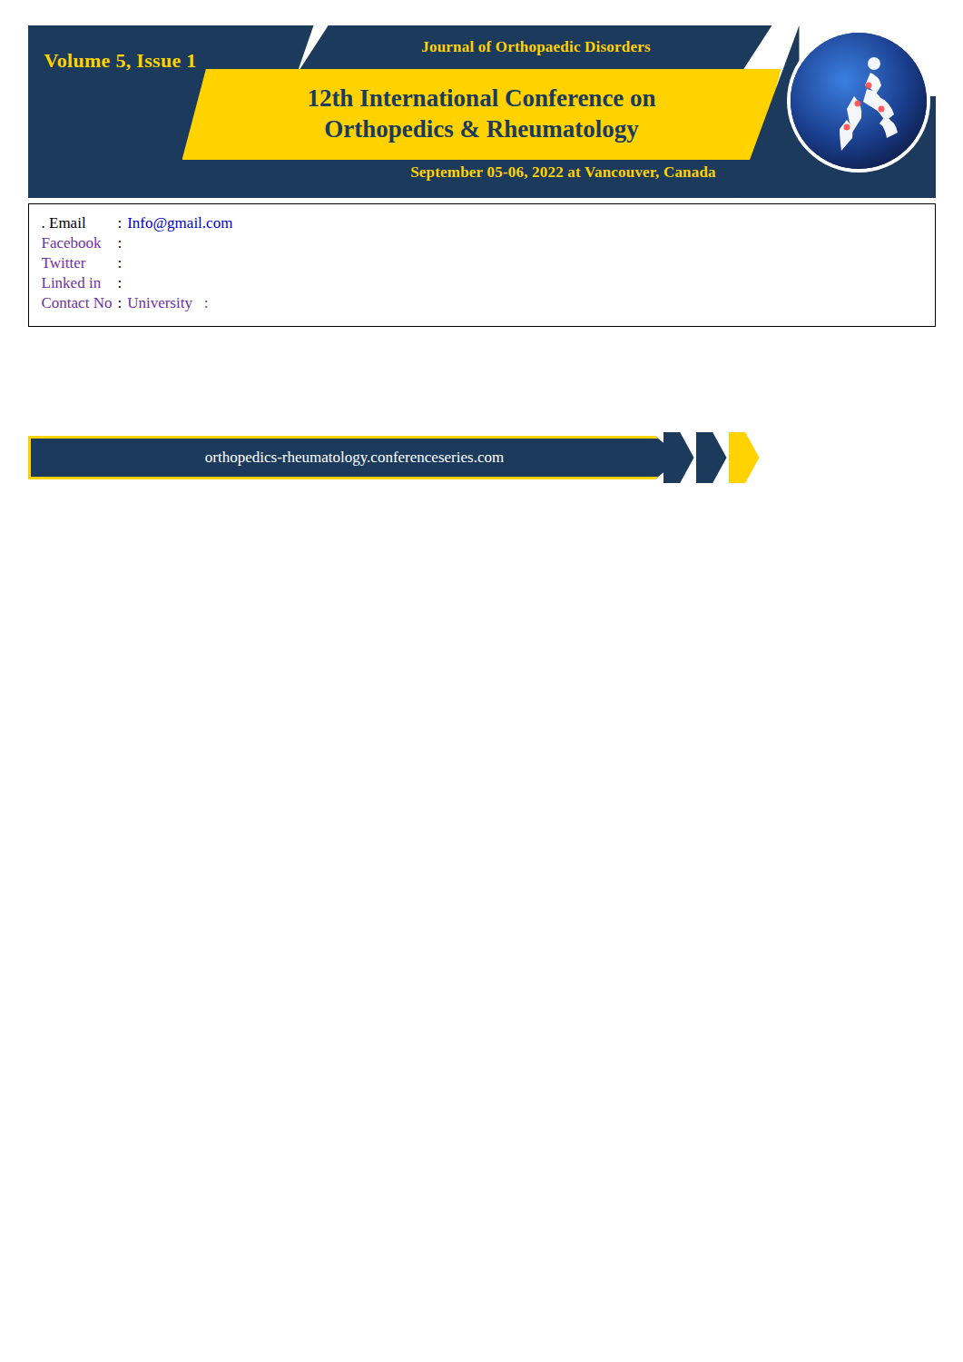Volume 5, Issue 1
Journal of Orthopaedic Disorders
12th International Conference on
Orthopedics & Rheumatology
September 05-06, 2022 at Vancouver, Canada
| . Email | : | Info@gmail.com |
| Facebook | : | |
| Twitter | : | |
| Linked in | : | |
| Contact No | : | University : |
orthopedics-rheumatology.conferenceseries.com